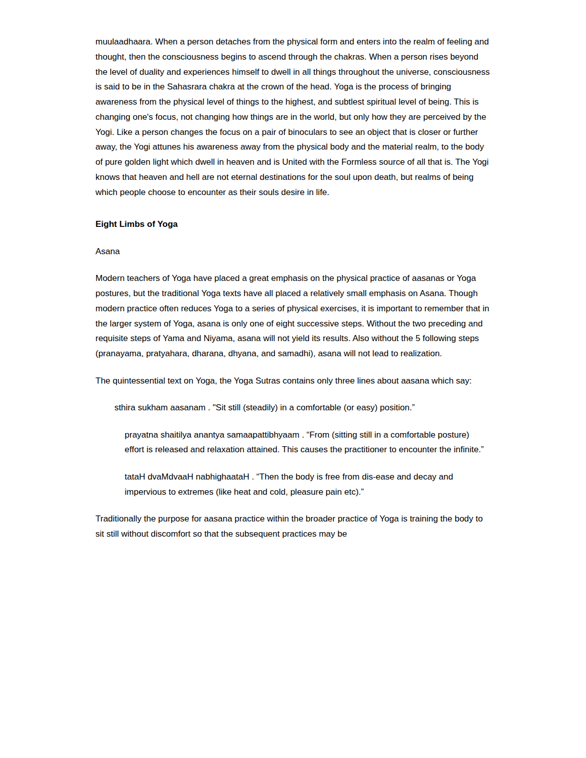muulaadhaara. When a person detaches from the physical form and enters into the realm of feeling and thought, then the consciousness begins to ascend through the chakras. When a person rises beyond the level of duality and experiences himself to dwell in all things throughout the universe, consciousness is said to be in the Sahasrara chakra at the crown of the head. Yoga is the process of bringing awareness from the physical level of things to the highest, and subtlest spiritual level of being. This is changing one's focus, not changing how things are in the world, but only how they are perceived by the Yogi. Like a person changes the focus on a pair of binoculars to see an object that is closer or further away, the Yogi attunes his awareness away from the physical body and the material realm, to the body of pure golden light which dwell in heaven and is United with the Formless source of all that is. The Yogi knows that heaven and hell are not eternal destinations for the soul upon death, but realms of being which people choose to encounter as their souls desire in life.
Eight Limbs of Yoga
Asana
Modern teachers of Yoga have placed a great emphasis on the physical practice of aasanas or Yoga postures, but the traditional Yoga texts have all placed a relatively small emphasis on Asana. Though modern practice often reduces Yoga to a series of physical exercises, it is important to remember that in the larger system of Yoga, asana is only one of eight successive steps. Without the two preceding and requisite steps of Yama and Niyama, asana will not yield its results. Also without the 5 following steps (pranayama, pratyahara, dharana, dhyana, and samadhi), asana will not lead to realization.
The quintessential text on Yoga, the Yoga Sutras contains only three lines about aasana which say:
sthira sukham aasanam . "Sit still (steadily) in a comfortable (or easy) position.”
prayatna shaitilya anantya samaapattibhyaam . “From (sitting still in a comfortable posture) effort is released and relaxation attained. This causes the practitioner to encounter the infinite.”
tataH dvaMdvaaH nabhighaataH . “Then the body is free from dis-ease and decay and impervious to extremes (like heat and cold, pleasure pain etc).”
Traditionally the purpose for aasana practice within the broader practice of Yoga is training the body to sit still without discomfort so that the subsequent practices may be